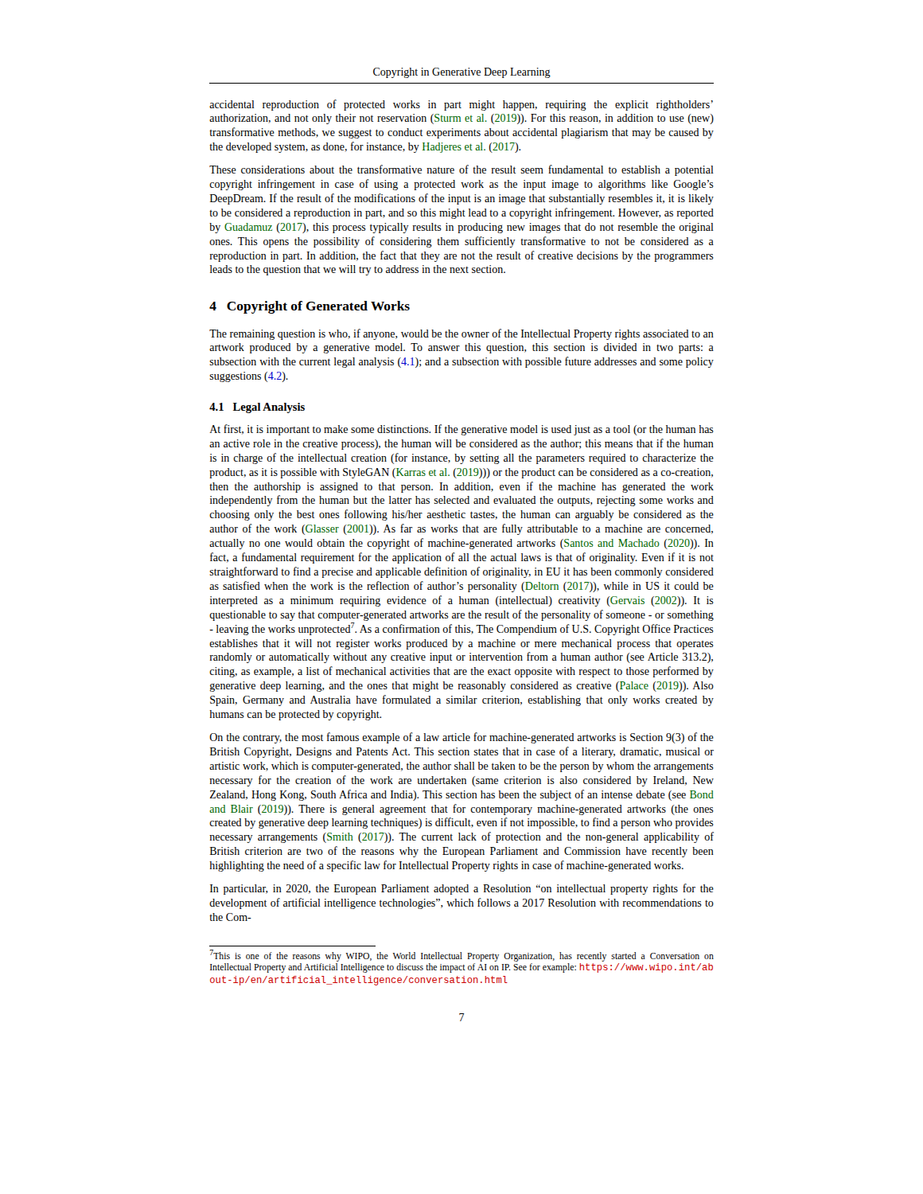Copyright in Generative Deep Learning
accidental reproduction of protected works in part might happen, requiring the explicit rightholders’ authorization, and not only their not reservation (Sturm et al. (2019)). For this reason, in addition to use (new) transformative methods, we suggest to conduct experiments about accidental plagiarism that may be caused by the developed system, as done, for instance, by Hadjeres et al. (2017).
These considerations about the transformative nature of the result seem fundamental to establish a potential copyright infringement in case of using a protected work as the input image to algorithms like Google’s DeepDream. If the result of the modifications of the input is an image that substantially resembles it, it is likely to be considered a reproduction in part, and so this might lead to a copyright infringement. However, as reported by Guadamuz (2017), this process typically results in producing new images that do not resemble the original ones. This opens the possibility of considering them sufficiently transformative to not be considered as a reproduction in part. In addition, the fact that they are not the result of creative decisions by the programmers leads to the question that we will try to address in the next section.
4 Copyright of Generated Works
The remaining question is who, if anyone, would be the owner of the Intellectual Property rights associated to an artwork produced by a generative model. To answer this question, this section is divided in two parts: a subsection with the current legal analysis (4.1); and a subsection with possible future addresses and some policy suggestions (4.2).
4.1 Legal Analysis
At first, it is important to make some distinctions. If the generative model is used just as a tool (or the human has an active role in the creative process), the human will be considered as the author; this means that if the human is in charge of the intellectual creation (for instance, by setting all the parameters required to characterize the product, as it is possible with StyleGAN (Karras et al. (2019))) or the product can be considered as a co-creation, then the authorship is assigned to that person. In addition, even if the machine has generated the work independently from the human but the latter has selected and evaluated the outputs, rejecting some works and choosing only the best ones following his/her aesthetic tastes, the human can arguably be considered as the author of the work (Glasser (2001)). As far as works that are fully attributable to a machine are concerned, actually no one would obtain the copyright of machine-generated artworks (Santos and Machado (2020)). In fact, a fundamental requirement for the application of all the actual laws is that of originality. Even if it is not straightforward to find a precise and applicable definition of originality, in EU it has been commonly considered as satisfied when the work is the reflection of author’s personality (Deltorn (2017)), while in US it could be interpreted as a minimum requiring evidence of a human (intellectual) creativity (Gervais (2002)). It is questionable to say that computer-generated artworks are the result of the personality of someone - or something - leaving the works unprotected7. As a confirmation of this, The Compendium of U.S. Copyright Office Practices establishes that it will not register works produced by a machine or mere mechanical process that operates randomly or automatically without any creative input or intervention from a human author (see Article 313.2), citing, as example, a list of mechanical activities that are the exact opposite with respect to those performed by generative deep learning, and the ones that might be reasonably considered as creative (Palace (2019)). Also Spain, Germany and Australia have formulated a similar criterion, establishing that only works created by humans can be protected by copyright.
On the contrary, the most famous example of a law article for machine-generated artworks is Section 9(3) of the British Copyright, Designs and Patents Act. This section states that in case of a literary, dramatic, musical or artistic work, which is computer-generated, the author shall be taken to be the person by whom the arrangements necessary for the creation of the work are undertaken (same criterion is also considered by Ireland, New Zealand, Hong Kong, South Africa and India). This section has been the subject of an intense debate (see Bond and Blair (2019)). There is general agreement that for contemporary machine-generated artworks (the ones created by generative deep learning techniques) is difficult, even if not impossible, to find a person who provides necessary arrangements (Smith (2017)). The current lack of protection and the non-general applicability of British criterion are two of the reasons why the European Parliament and Commission have recently been highlighting the need of a specific law for Intellectual Property rights in case of machine-generated works.
In particular, in 2020, the European Parliament adopted a Resolution “on intellectual property rights for the development of artificial intelligence technologies”, which follows a 2017 Resolution with recommendations to the Com-
7This is one of the reasons why WIPO, the World Intellectual Property Organization, has recently started a Conversation on Intellectual Property and Artificial Intelligence to discuss the impact of AI on IP. See for example: https://www.wipo.int/about-ip/en/artificial_intelligence/conversation.html
7